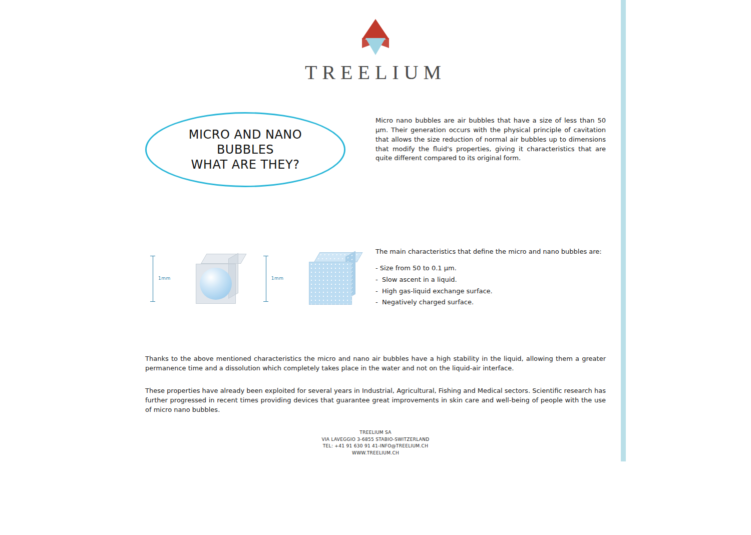Treelium
MICRO AND NANO
BUBBLES
WHAT ARE THEY?
Micro nano bubbles are air bubbles that have a size of less than 50 µm. Their generation occurs with the physical principle of cavitation that allows the size reduction of normal air bubbles up to dimensions that modify the fluid's properties, giving it characteristics that are quite different compared to its original form.
1mm
1mm
The main characteristics that define the micro and nano bubbles are:
- Size from 50 to 0.1 µm.
- Slow ascent in a liquid.
- High gas-liquid exchange surface.
- Negatively charged surface.
Thanks to the above mentioned characteristics the micro and nano air bubbles have a high stability in the liquid, allowing them a greater permanence time and a dissolution which completely takes place in the water and not on the liquid-air interface.
These properties have already been exploited for several years in Industrial, Agricultural, Fishing and Medical sectors. Scientific research has further progressed in recent times providing devices that guarantee great improvements in skin care and well-being of people with the use of micro nano bubbles.
TREELIUM SA
VIA LAVEGGIO 3-6855 STABIO-SWITZERLAND
TEL: +41 91 630 91 41-INFO@TREELIUM.CH
WWW.TREELIUM.CH